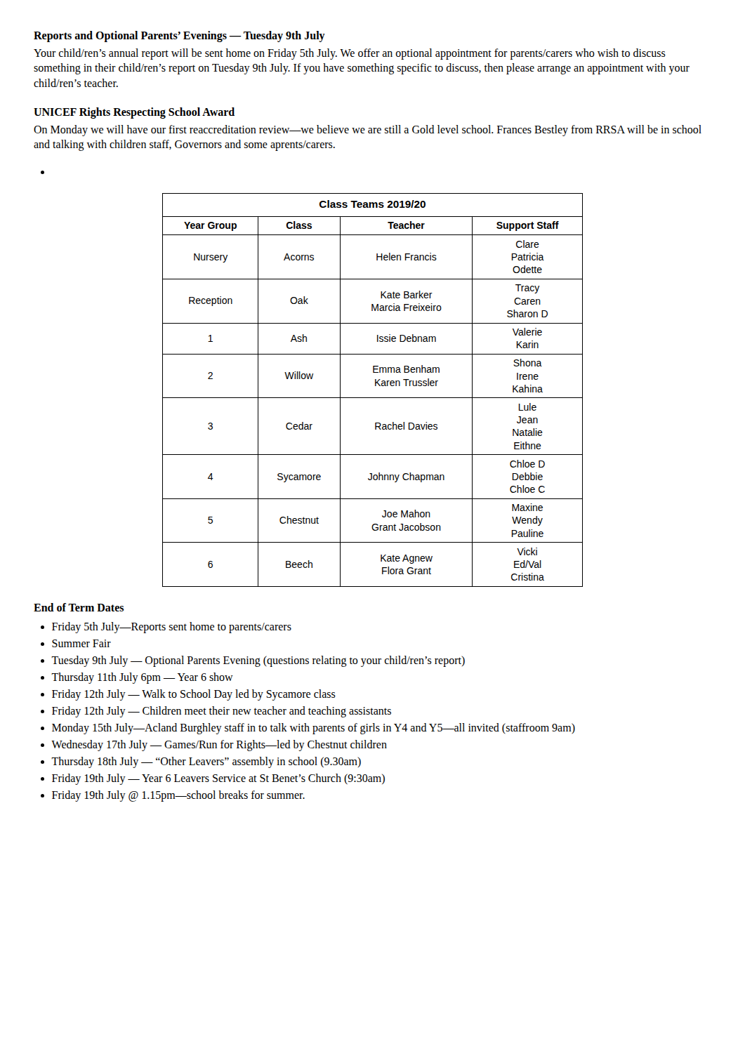Reports and Optional Parents’ Evenings — Tuesday 9th July
Your child/ren’s annual report will be sent home on Friday 5th July. We offer an optional appointment for parents/carers who wish to discuss something in their child/ren’s report on Tuesday 9th July. If you have something specific to discuss, then please arrange an appointment with your child/ren’s teacher.
UNICEF Rights Respecting School Award
On Monday we will have our first reaccreditation review—we believe we are still a Gold level school. Frances Bestley from RRSA will be in school and talking with children staff, Governors and some aprents/carers.
Class Teams 2019/20
| Year Group | Class | Teacher | Support Staff |
| --- | --- | --- | --- |
| Nursery | Acorns | Helen Francis | Clare Patricia Odette |
| Reception | Oak | Kate Barker Marcia Freixeiro | Tracy Caren Sharon D |
| 1 | Ash | Issie Debnam | Valerie Karin |
| 2 | Willow | Emma Benham Karen Trussler | Shona Irene Kahina |
| 3 | Cedar | Rachel Davies | Lule Jean Natalie Eithne |
| 4 | Sycamore | Johnny Chapman | Chloe D Debbie Chloe C |
| 5 | Chestnut | Joe Mahon Grant Jacobson | Maxine Wendy Pauline |
| 6 | Beech | Kate Agnew Flora Grant | Vicki Ed/Val Cristina |
End of Term Dates
Friday 5th July—Reports sent home to parents/carers
Summer Fair
Tuesday 9th July — Optional Parents Evening (questions relating to your child/ren’s report)
Thursday 11th July 6pm — Year 6 show
Friday 12th July — Walk to School Day led by Sycamore class
Friday 12th July — Children meet their new teacher and teaching assistants
Monday 15th July—Acland Burghley staff in to talk with parents of girls in Y4 and Y5—all invited (staffroom 9am)
Wednesday 17th July — Games/Run for Rights—led by Chestnut children
Thursday 18th July — “Other Leavers” assembly in school (9.30am)
Friday 19th July — Year 6 Leavers Service at St Benet’s Church (9:30am)
Friday 19th July @ 1.15pm—school breaks for summer.